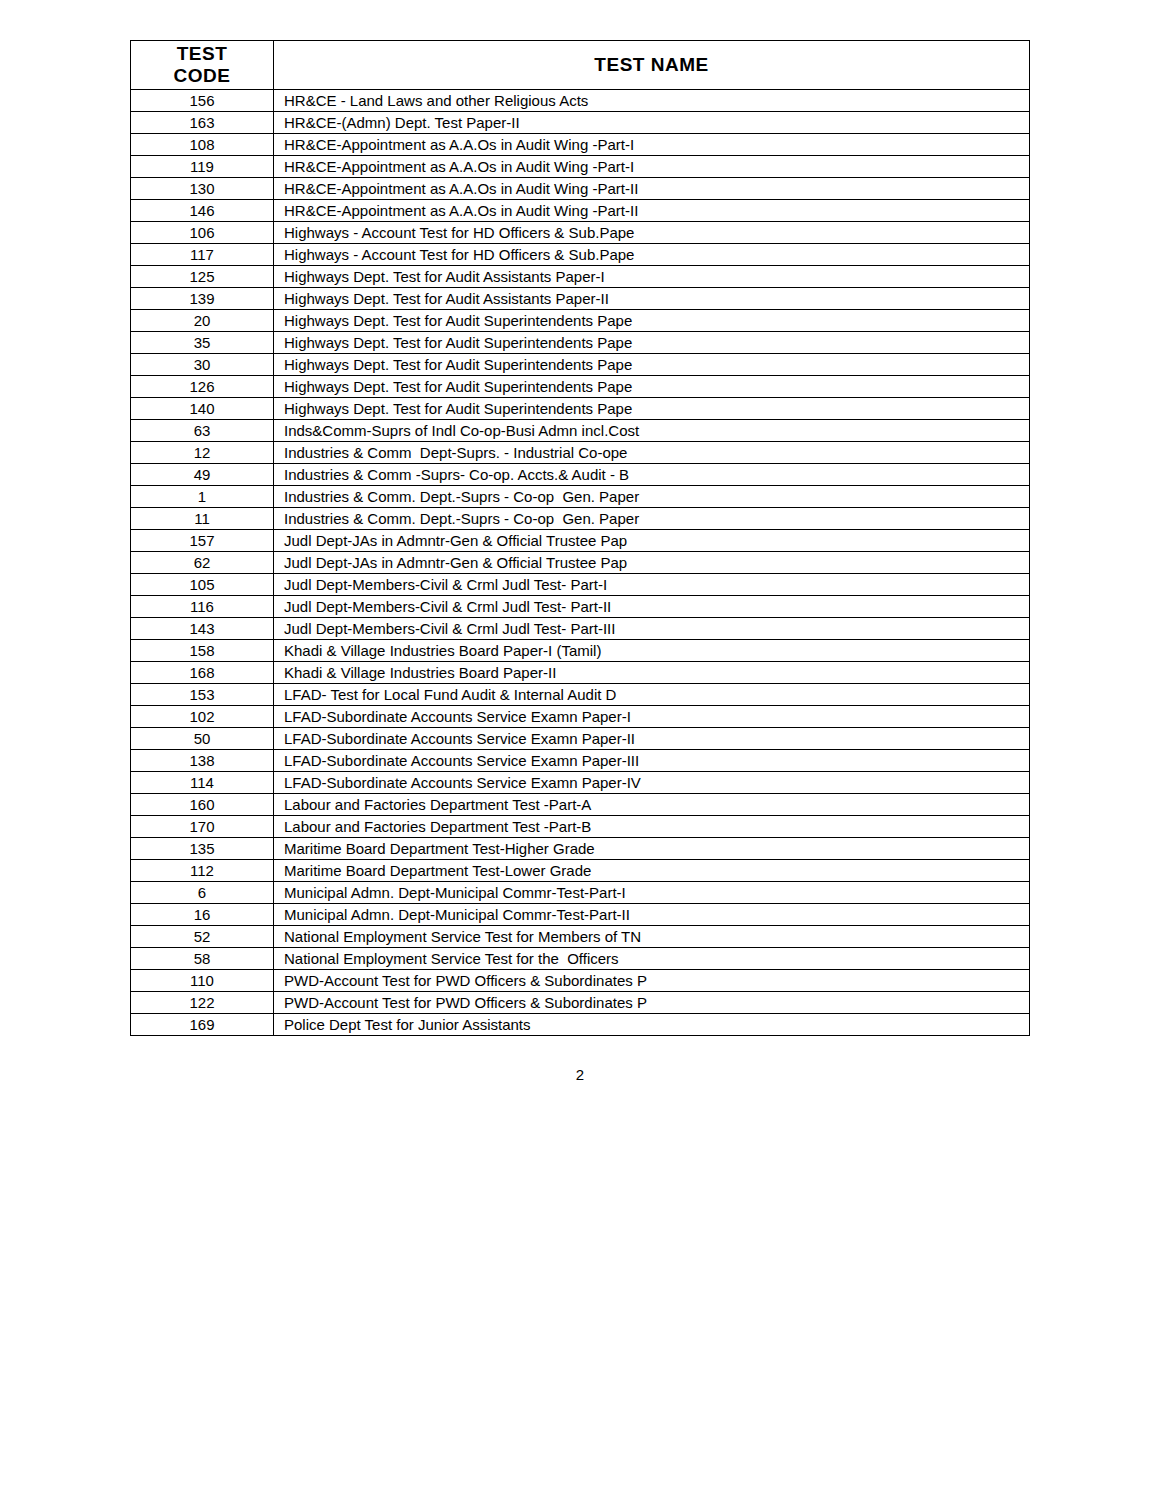| TEST CODE | TEST NAME |
| --- | --- |
| 156 | HR&CE - Land Laws and other Religious Acts |
| 163 | HR&CE-(Admn) Dept. Test Paper-II |
| 108 | HR&CE-Appointment as A.A.Os in Audit Wing -Part-I |
| 119 | HR&CE-Appointment as A.A.Os in Audit Wing -Part-I |
| 130 | HR&CE-Appointment as A.A.Os in Audit Wing -Part-II |
| 146 | HR&CE-Appointment as A.A.Os in Audit Wing -Part-II |
| 106 | Highways - Account Test for HD Officers & Sub.Pape |
| 117 | Highways - Account Test for HD Officers & Sub.Pape |
| 125 | Highways Dept. Test for Audit Assistants Paper-I |
| 139 | Highways Dept. Test for Audit Assistants Paper-II |
| 20 | Highways Dept. Test for Audit Superintendents Pape |
| 35 | Highways Dept. Test for Audit Superintendents Pape |
| 30 | Highways Dept. Test for Audit Superintendents Pape |
| 126 | Highways Dept. Test for Audit Superintendents Pape |
| 140 | Highways Dept. Test for Audit Superintendents Pape |
| 63 | Inds&Comm-Suprs of Indl Co-op-Busi Admn incl.Cost |
| 12 | Industries & Comm Dept-Suprs. - Industrial Co-ope |
| 49 | Industries & Comm -Suprs- Co-op. Accts.& Audit - B |
| 1 | Industries & Comm. Dept.-Suprs - Co-op Gen. Paper |
| 11 | Industries & Comm. Dept.-Suprs - Co-op Gen. Paper |
| 157 | Judl Dept-JAs in Admntr-Gen & Official Trustee Pap |
| 62 | Judl Dept-JAs in Admntr-Gen & Official Trustee Pap |
| 105 | Judl Dept-Members-Civil & Crml Judl Test- Part-I |
| 116 | Judl Dept-Members-Civil & Crml Judl Test- Part-II |
| 143 | Judl Dept-Members-Civil & Crml Judl Test- Part-III |
| 158 | Khadi & Village Industries Board Paper-I (Tamil) |
| 168 | Khadi & Village Industries Board Paper-II |
| 153 | LFAD- Test for Local Fund Audit & Internal Audit D |
| 102 | LFAD-Subordinate Accounts Service Examn Paper-I |
| 50 | LFAD-Subordinate Accounts Service Examn Paper-II |
| 138 | LFAD-Subordinate Accounts Service Examn Paper-III |
| 114 | LFAD-Subordinate Accounts Service Examn Paper-IV |
| 160 | Labour and Factories Department Test -Part-A |
| 170 | Labour and Factories Department Test -Part-B |
| 135 | Maritime Board Department Test-Higher Grade |
| 112 | Maritime Board Department Test-Lower Grade |
| 6 | Municipal Admn. Dept-Municipal Commr-Test-Part-I |
| 16 | Municipal Admn. Dept-Municipal Commr-Test-Part-II |
| 52 | National Employment Service Test for Members of TN |
| 58 | National Employment Service Test for the Officers |
| 110 | PWD-Account Test for PWD Officers & Subordinates P |
| 122 | PWD-Account Test for PWD Officers & Subordinates P |
| 169 | Police Dept Test for Junior Assistants |
2